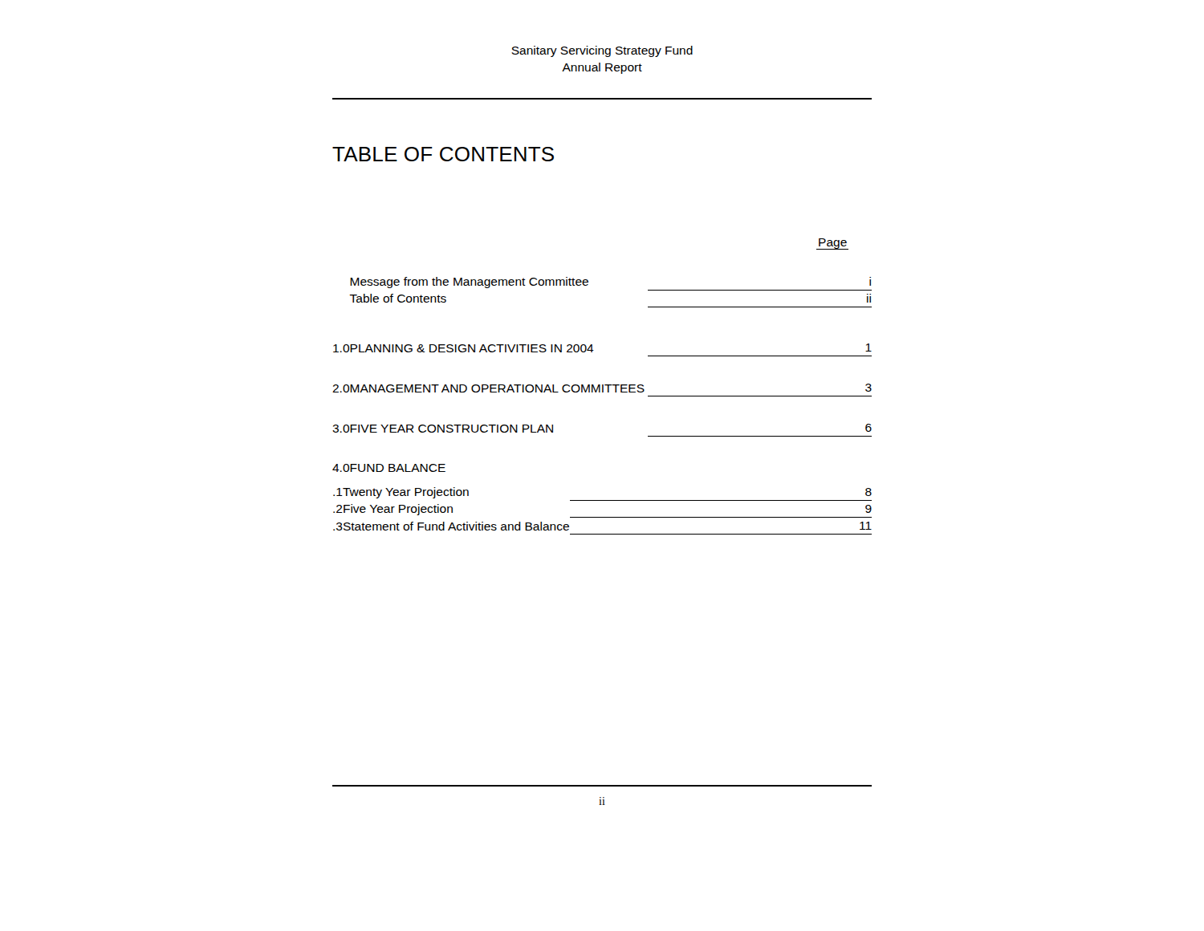Sanitary Servicing Strategy Fund
Annual Report
TABLE OF CONTENTS
Page
| | Message from the Management Committee | | i |
| | Table of Contents | | ii |
| 1.0 | PLANNING & DESIGN ACTIVITIES IN 2004 | | 1 |
| 2.0 | MANAGEMENT AND OPERATIONAL COMMITTEES | | 3 |
| 3.0 | FIVE YEAR CONSTRUCTION PLAN | | 6 |
| 4.0 | FUND BALANCE |
| | .1 | Twenty Year Projection | | 8 |
| | .2 | Five Year Projection | | 9 |
| | .3 | Statement of Fund Activities and Balance | | 11 |
ii